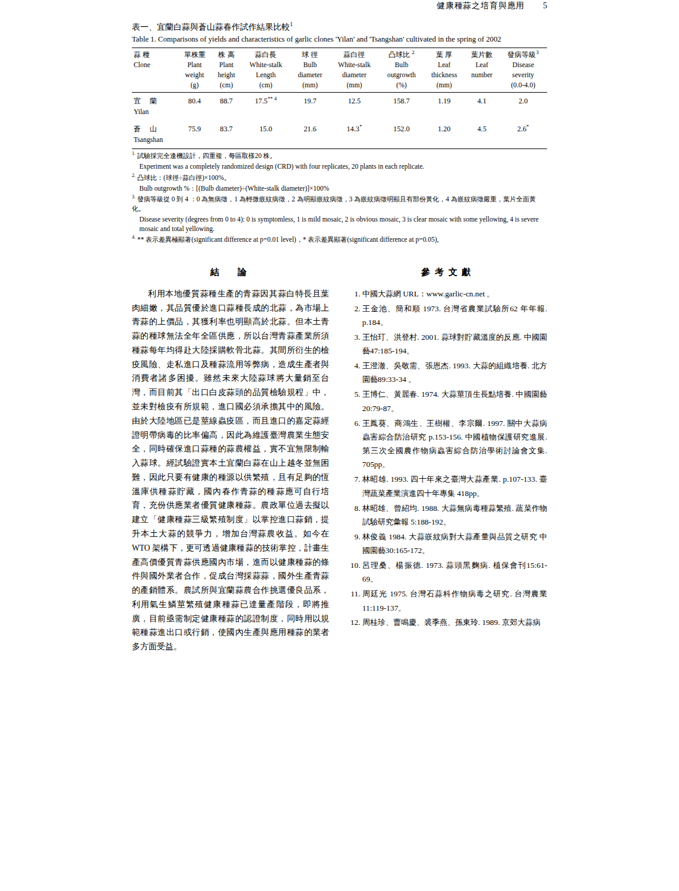健康種蒜之培育與應用 5
表一、宜蘭白蒜與蒼山蒜春作試作結果比較1
Table 1. Comparisons of yields and characteristics of garlic clones 'Yilan' and 'Tsangshan' cultivated in the spring of 2002
| 蒜 種 Clone | 單株重 Plant weight (g) | 株 高 Plant height (cm) | 蒜白長 White-stalk Length (cm) | 球 徑 Bulb diameter (mm) | 蒜白徑 White-stalk diameter (mm) | 凸球比 2 Bulb outgrowth (%) | 葉 厚 Leaf thickness (mm) | 葉片數 Leaf number | 發病等級 3 Disease severity (0.0-4.0) |
| --- | --- | --- | --- | --- | --- | --- | --- | --- | --- |
| 宜 蘭 Yilan | 80.4 | 88.7 | 17.5 ** 4 | 19.7 | 12.5 | 158.7 | 1.19 | 4.1 | 2.0 |
| 蒼 山 Tsangshan | 75.9 | 83.7 | 15.0 | 21.6 | 14.3 * | 152.0 | 1.20 | 4.5 | 2.6 * |
1. 試驗採完全逢機設計，四重複，每區取樣20 株。
Experiment was a completely randomized design (CRD) with four replicates, 20 plants in each replicate.
2. 凸球比：(球徑÷蒜白徑)×100%。
Bulb outgrowth %：[(Bulb diameter)÷(White-stalk diameter)]×100%
3. 發病等級從 0 到 4 ：0 為無病徵，1 為輕微嵌紋病徵，2 為明顯嵌紋病徵，3 為嵌紋病徵明顯且有部份黃化，4 為嵌紋病徵嚴重，葉片全面黃化。
Disease severity (degrees from 0 to 4): 0 is symptomless, 1 is mild mosaic, 2 is obvious mosaic, 3 is clear mosaic with some yellowing, 4 is severe mosaic and total yellowing.
4. ** 表示差異極顯著(significant difference at p=0.01 level)，* 表示差異顯著(significant difference at p=0.05)。
結　論
利用本地優質蒜種生產的青蒜因其蒜白特長且葉肉細嫩，其品質優於進口蒜種長成的北蒜，為市場上青蒜的上價品，其獲利率也明顯高於北蒜。但本土青蒜的種球無法全年全區供應，所以台灣青蒜產業所須種蒜每年均得赴大陸採購軟骨北蒜。其間所衍生的檢疫風險、走私進口及種蒜流用等弊病，造成生產者與消費者諸多困擾。雖然未來大陸蒜球將大量銷至台灣，而目前其「出口白皮蒜頭的品質檢驗規程」中，並未對檢疫有所規範，進口國必須承擔其中的風險。由於大陸地區已是莖線蟲疫區，而且進口的嘉定蒜經證明帶病毒的比率偏高，因此為維護臺灣農業生態安全，同時確保進口蒜種的蒜農權益，實不宜無限制輸入蒜球。經試驗證實本土宜蘭白蒜在山上越冬並無困難，因此只要有健康的種源以供繁殖，且有足夠的恆溫庫供種蒜貯藏，國內春作青蒜的種蒜應可自行培育，充份供應業者優質健康種蒜。農政單位過去擬以建立「健康種蒜三級繁殖制度」以掌控進口蒜銷，提升本土大蒜的競爭力，增加台灣蒜農收益。如今在 WTO 架構下，更可透過健康種蒜的技術掌控，計畫生產高價優質青蒜供應國內市場，進而以健康種蒜的條件與國外業者合作，促成台灣採蒜蒜，國外生產青蒜的產銷體系。農試所與宜蘭蒜農合作挑選優良品系，利用氣生鱗莖繁殖健康種蒜已達量產階段，即將推廣，目前亟需制定健康種蒜的認證制度，同時用以規範種蒜進出口或行銷，使國內生產與應用種蒜的業者多方面受益。
參考文獻
中國大蒜網 URL：www.garlic-cn.net 。
王金池、簡和順 1973. 台灣省農業試驗所62 年年報. p.184。
王怡玎、洪登村. 2001. 蒜球對貯藏溫度的反應. 中國園藝47:185-194。
王澄澈、吳敬需、張恩杰. 1993. 大蒜的組織培養. 北方園藝89:33-34 。
王博仁、黃麗春. 1974. 大蒜莖頂生長點培養. 中國園藝 20:79-87。
王鳳葵、商鴻生、王樹權、李宗爾. 1997. 關中大蒜病蟲害綜合防治研究 p.153-156. 中國植物保護研究進展. 第三次全國農作物病蟲害綜合防治學術討論會文集. 705pp。
林昭雄. 1993. 四十年來之臺灣大蒜產業. p.107-133. 臺灣蔬菜產業演進四十年專集 418pp。
林昭雄、曾紹均. 1988. 大蒜無病毒種蒜繁殖. 蔬菜作物試驗研究彙報 5:188-192。
林俊義 1984. 大蒜嵌紋病對大蒜產量與品質之研究 中國園藝30:165-172。
呂理桑、楊振德. 1973. 蒜頭黑麴病. 植保會刊15:61-69。
周廷光 1975. 台灣石蒜科作物病毒之研究. 台灣農業 11:119-137。
周桂珍、曹鳴慶、裘季燕、孫東玲. 1989. 京郊大蒜病